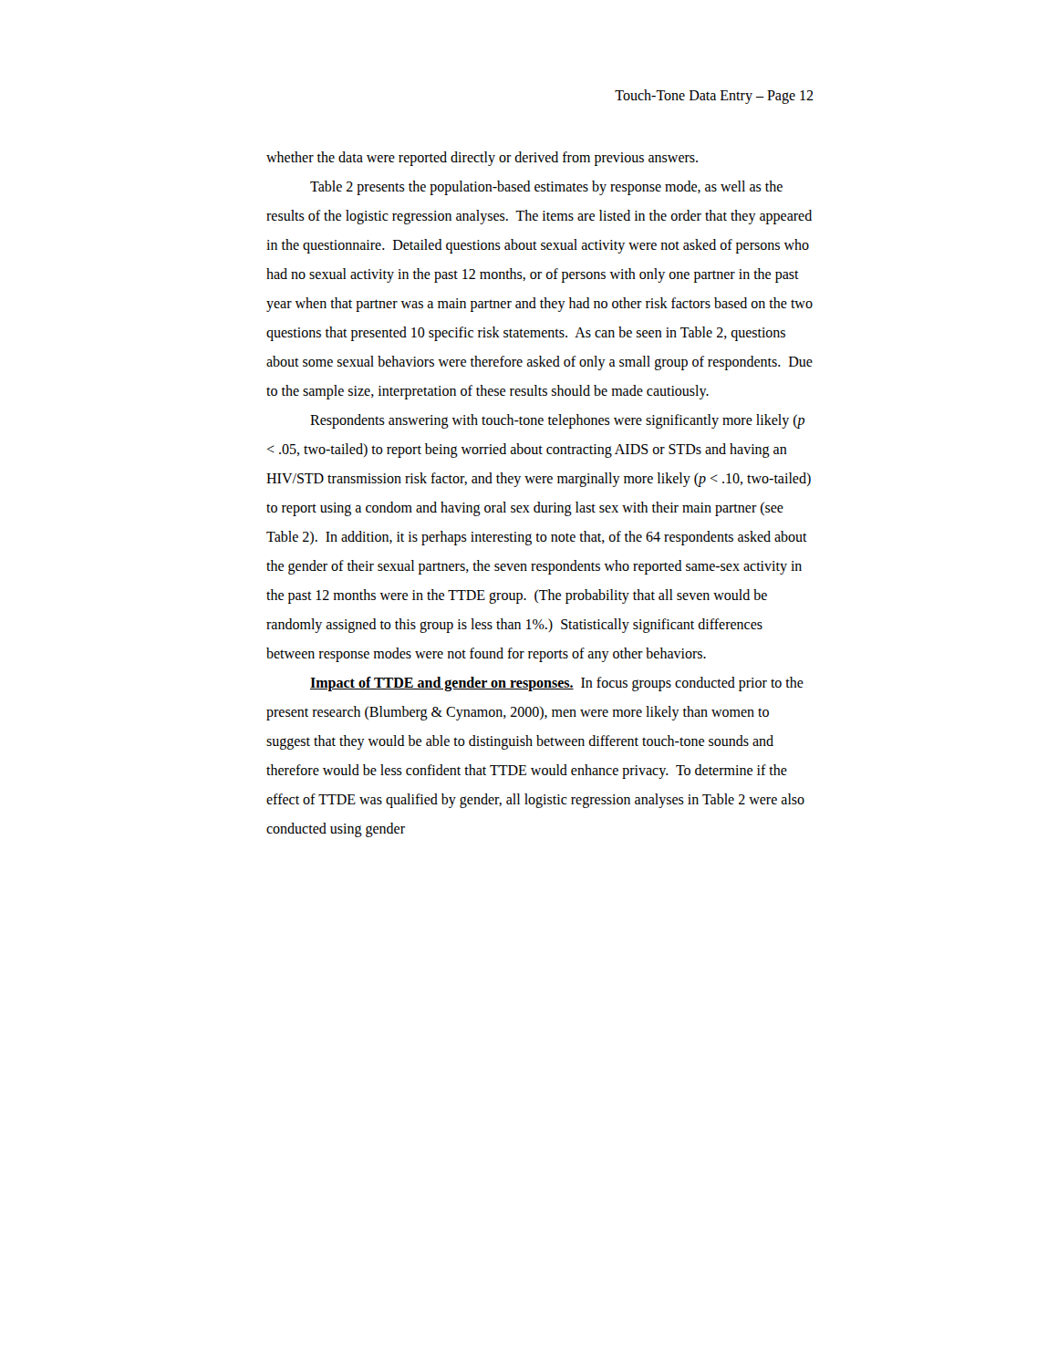Touch-Tone Data Entry – Page 12
whether the data were reported directly or derived from previous answers.
Table 2 presents the population-based estimates by response mode, as well as the results of the logistic regression analyses. The items are listed in the order that they appeared in the questionnaire. Detailed questions about sexual activity were not asked of persons who had no sexual activity in the past 12 months, or of persons with only one partner in the past year when that partner was a main partner and they had no other risk factors based on the two questions that presented 10 specific risk statements. As can be seen in Table 2, questions about some sexual behaviors were therefore asked of only a small group of respondents. Due to the sample size, interpretation of these results should be made cautiously.
Respondents answering with touch-tone telephones were significantly more likely (p < .05, two-tailed) to report being worried about contracting AIDS or STDs and having an HIV/STD transmission risk factor, and they were marginally more likely (p < .10, two-tailed) to report using a condom and having oral sex during last sex with their main partner (see Table 2). In addition, it is perhaps interesting to note that, of the 64 respondents asked about the gender of their sexual partners, the seven respondents who reported same-sex activity in the past 12 months were in the TTDE group. (The probability that all seven would be randomly assigned to this group is less than 1%.) Statistically significant differences between response modes were not found for reports of any other behaviors.
Impact of TTDE and gender on responses. In focus groups conducted prior to the present research (Blumberg & Cynamon, 2000), men were more likely than women to suggest that they would be able to distinguish between different touch-tone sounds and therefore would be less confident that TTDE would enhance privacy. To determine if the effect of TTDE was qualified by gender, all logistic regression analyses in Table 2 were also conducted using gender